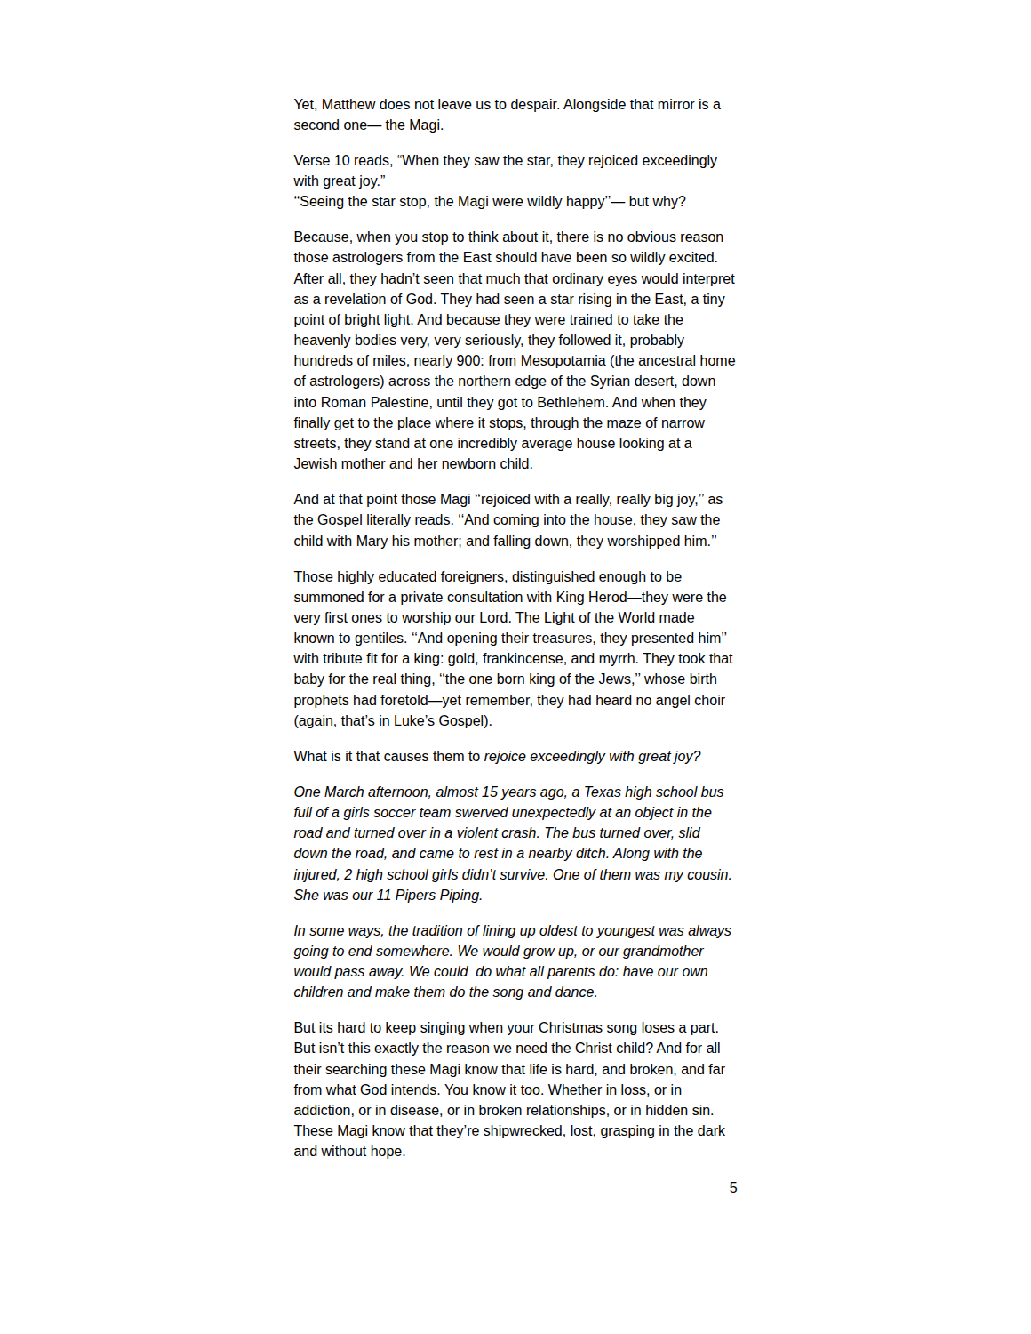Yet, Matthew does not leave us to despair. Alongside that mirror is a second one— the Magi.
Verse 10 reads, “When they saw the star, they rejoiced exceedingly with great joy.”
‘‘Seeing the star stop, the Magi were wildly happy’’— but why?
Because, when you stop to think about it, there is no obvious reason those astrologers from the East should have been so wildly excited. After all, they hadn’t seen that much that ordinary eyes would interpret as a revelation of God. They had seen a star rising in the East, a tiny point of bright light. And because they were trained to take the heavenly bodies very, very seriously, they followed it, probably hundreds of miles, nearly 900: from Mesopotamia (the ancestral home of astrologers) across the northern edge of the Syrian desert, down into Roman Palestine, until they got to Bethlehem. And when they finally get to the place where it stops, through the maze of narrow streets, they stand at one incredibly average house looking at a Jewish mother and her newborn child.
And at that point those Magi ‘‘rejoiced with a really, really big joy,’’ as the Gospel literally reads. ‘‘And coming into the house, they saw the child with Mary his mother; and falling down, they worshipped him.’’
Those highly educated foreigners, distinguished enough to be summoned for a private consultation with King Herod—they were the very first ones to worship our Lord. The Light of the World made known to gentiles. ‘‘And opening their treasures, they presented him’’ with tribute fit for a king: gold, frankincense, and myrrh. They took that baby for the real thing, ‘‘the one born king of the Jews,’’ whose birth prophets had foretold—yet remember, they had heard no angel choir (again, that’s in Luke’s Gospel).
What is it that causes them to rejoice exceedingly with great joy?
One March afternoon, almost 15 years ago, a Texas high school bus full of a girls soccer team swerved unexpectedly at an object in the road and turned over in a violent crash. The bus turned over, slid down the road, and came to rest in a nearby ditch. Along with the injured, 2 high school girls didn’t survive. One of them was my cousin.
She was our 11 Pipers Piping.
In some ways, the tradition of lining up oldest to youngest was always going to end somewhere. We would grow up, or our grandmother would pass away. We could do what all parents do: have our own children and make them do the song and dance.
But its hard to keep singing when your Christmas song loses a part. But isn’t this exactly the reason we need the Christ child? And for all their searching these Magi know that life is hard, and broken, and far from what God intends. You know it too. Whether in loss, or in addiction, or in disease, or in broken relationships, or in hidden sin. These Magi know that they’re shipwrecked, lost, grasping in the dark and without hope.
5